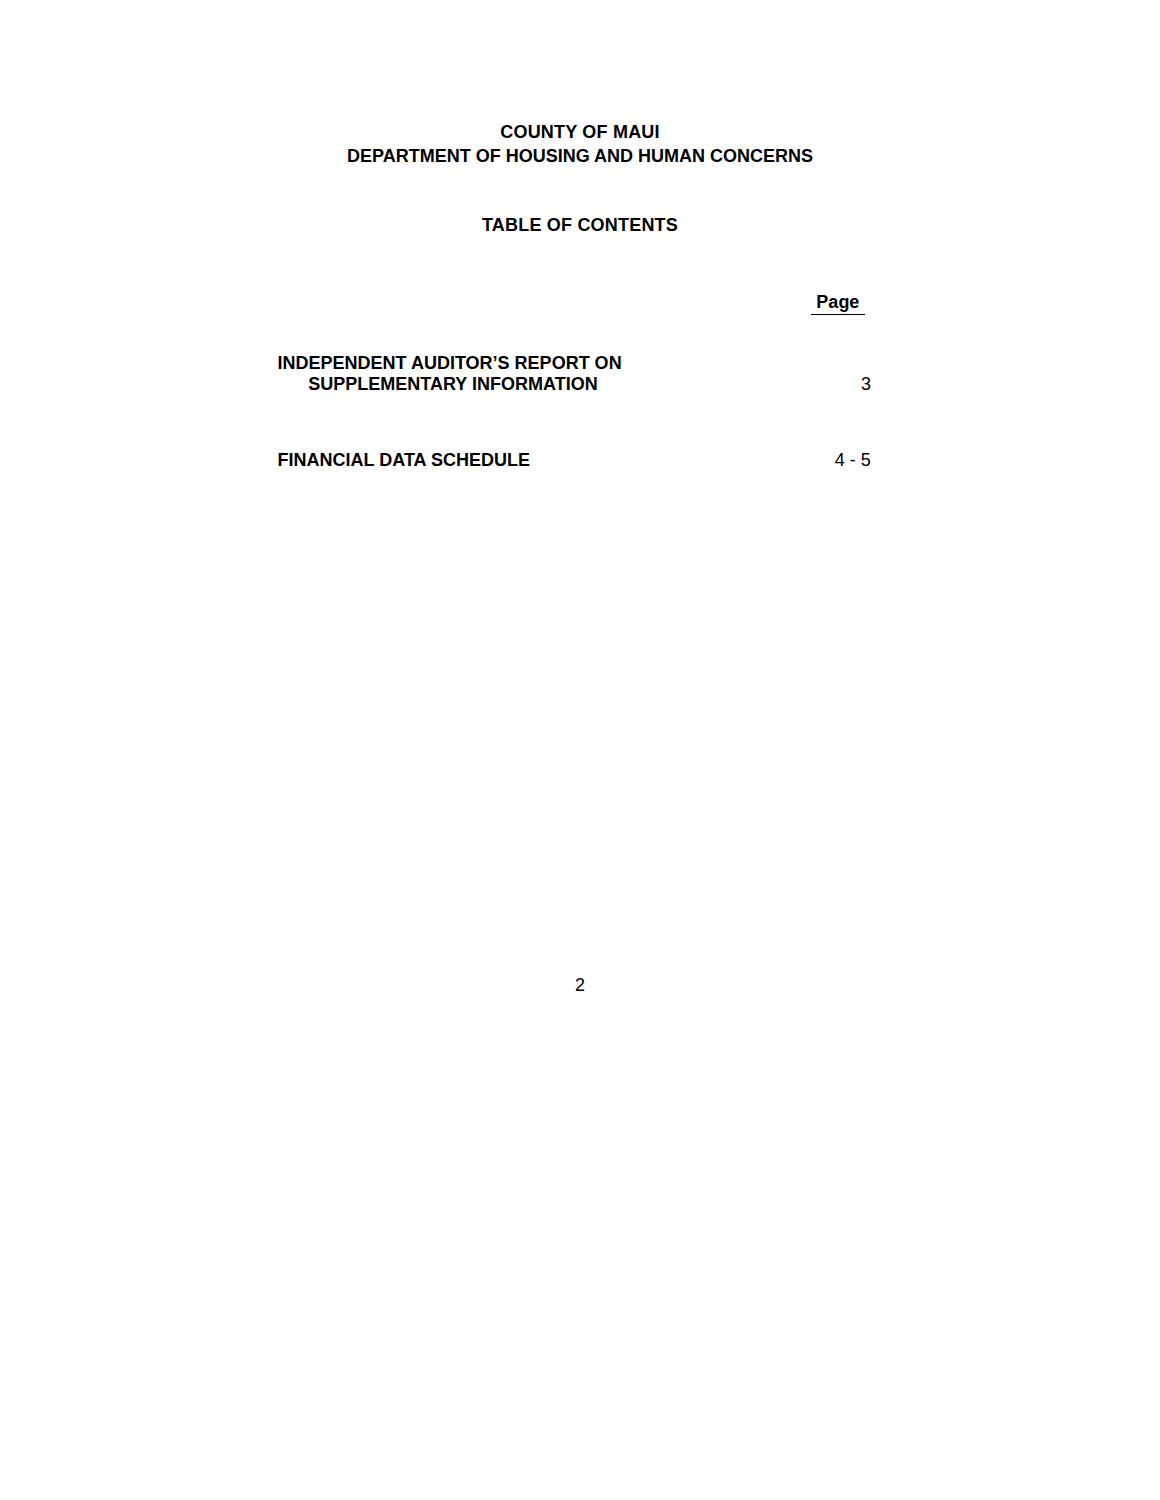COUNTY OF MAUI
DEPARTMENT OF HOUSING AND HUMAN CONCERNS
TABLE OF CONTENTS
Page
| INDEPENDENT AUDITOR’S REPORT ON SUPPLEMENTARY INFORMATION | 3 |
| FINANCIAL DATA SCHEDULE | 4 - 5 |
2